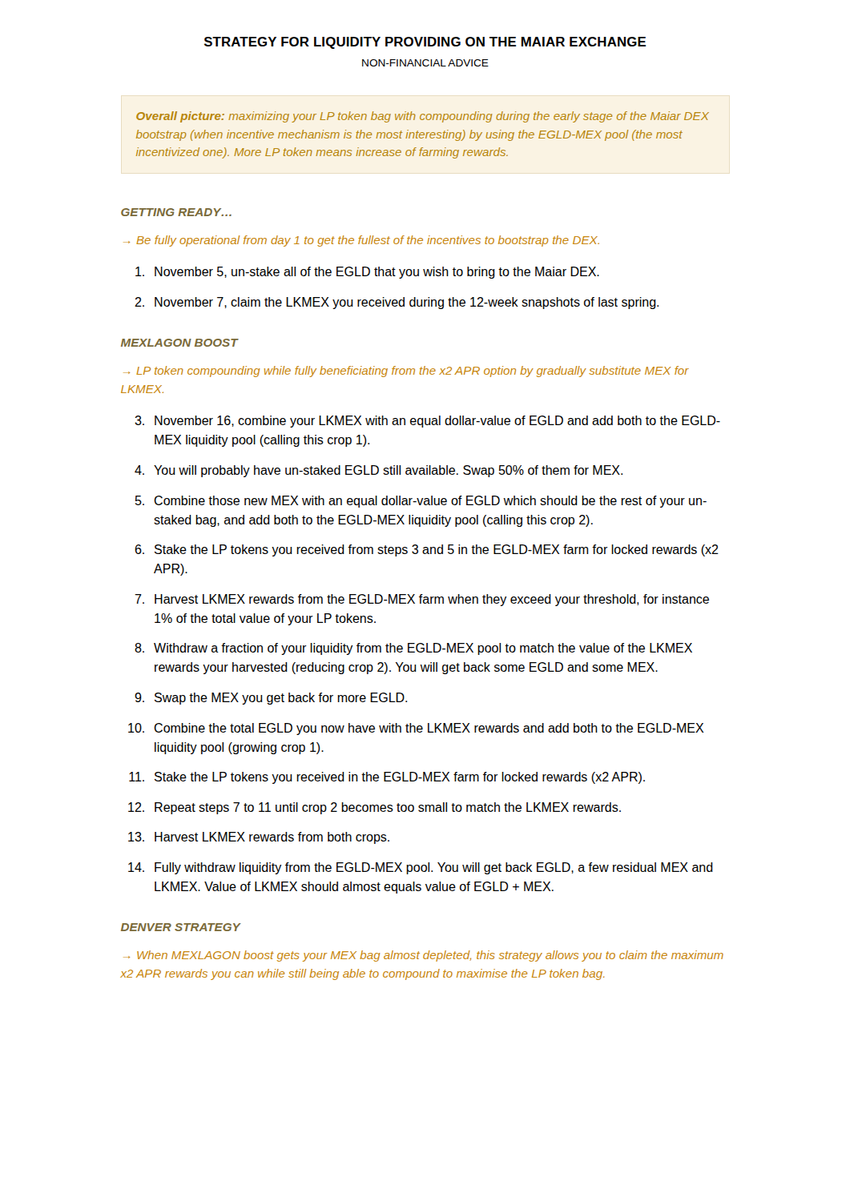Strategy for Liquidity Providing on the Maiar Exchange
Non-financial advice
Overall picture: maximizing your LP token bag with compounding during the early stage of the Maiar DEX bootstrap (when incentive mechanism is the most interesting) by using the EGLD-MEX pool (the most incentivized one). More LP token means increase of farming rewards.
Getting ready…
→ Be fully operational from day 1 to get the fullest of the incentives to bootstrap the DEX.
November 5, un-stake all of the EGLD that you wish to bring to the Maiar DEX.
November 7, claim the LKMEX you received during the 12-week snapshots of last spring.
Mexlagon boost
→ LP token compounding while fully beneficiating from the x2 APR option by gradually substitute MEX for LKMEX.
November 16, combine your LKMEX with an equal dollar-value of EGLD and add both to the EGLD-MEX liquidity pool (calling this crop 1).
You will probably have un-staked EGLD still available. Swap 50% of them for MEX.
Combine those new MEX with an equal dollar-value of EGLD which should be the rest of your un-staked bag, and add both to the EGLD-MEX liquidity pool (calling this crop 2).
Stake the LP tokens you received from steps 3 and 5 in the EGLD-MEX farm for locked rewards (x2 APR).
Harvest LKMEX rewards from the EGLD-MEX farm when they exceed your threshold, for instance 1% of the total value of your LP tokens.
Withdraw a fraction of your liquidity from the EGLD-MEX pool to match the value of the LKMEX rewards your harvested (reducing crop 2). You will get back some EGLD and some MEX.
Swap the MEX you get back for more EGLD.
Combine the total EGLD you now have with the LKMEX rewards and add both to the EGLD-MEX liquidity pool (growing crop 1).
Stake the LP tokens you received in the EGLD-MEX farm for locked rewards (x2 APR).
Repeat steps 7 to 11 until crop 2 becomes too small to match the LKMEX rewards.
Harvest LKMEX rewards from both crops.
Fully withdraw liquidity from the EGLD-MEX pool. You will get back EGLD, a few residual MEX and LKMEX. Value of LKMEX should almost equals value of EGLD + MEX.
Denver strategy
→ When MEXLAGON boost gets your MEX bag almost depleted, this strategy allows you to claim the maximum x2 APR rewards you can while still being able to compound to maximise the LP token bag.